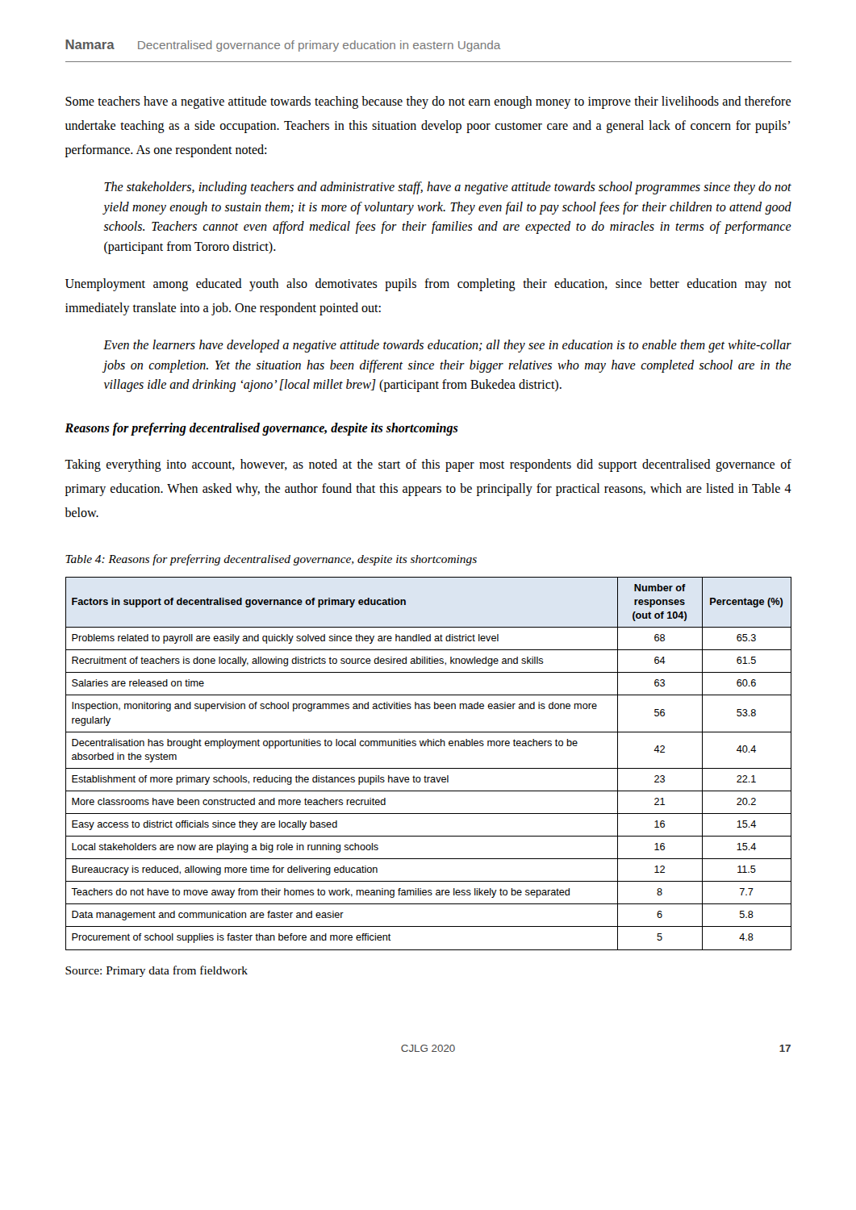Namara Decentralised governance of primary education in eastern Uganda
Some teachers have a negative attitude towards teaching because they do not earn enough money to improve their livelihoods and therefore undertake teaching as a side occupation. Teachers in this situation develop poor customer care and a general lack of concern for pupils’ performance. As one respondent noted:
The stakeholders, including teachers and administrative staff, have a negative attitude towards school programmes since they do not yield money enough to sustain them; it is more of voluntary work. They even fail to pay school fees for their children to attend good schools. Teachers cannot even afford medical fees for their families and are expected to do miracles in terms of performance (participant from Tororo district).
Unemployment among educated youth also demotivates pupils from completing their education, since better education may not immediately translate into a job. One respondent pointed out:
Even the learners have developed a negative attitude towards education; all they see in education is to enable them get white-collar jobs on completion. Yet the situation has been different since their bigger relatives who may have completed school are in the villages idle and drinking ‘ajono’ [local millet brew] (participant from Bukedea district).
Reasons for preferring decentralised governance, despite its shortcomings
Taking everything into account, however, as noted at the start of this paper most respondents did support decentralised governance of primary education. When asked why, the author found that this appears to be principally for practical reasons, which are listed in Table 4 below.
Table 4: Reasons for preferring decentralised governance, despite its shortcomings
| Factors in support of decentralised governance of primary education | Number of responses (out of 104) | Percentage (%) |
| --- | --- | --- |
| Problems related to payroll are easily and quickly solved since they are handled at district level | 68 | 65.3 |
| Recruitment of teachers is done locally, allowing districts to source desired abilities, knowledge and skills | 64 | 61.5 |
| Salaries are released on time | 63 | 60.6 |
| Inspection, monitoring and supervision of school programmes and activities has been made easier and is done more regularly | 56 | 53.8 |
| Decentralisation has brought employment opportunities to local communities which enables more teachers to be absorbed in the system | 42 | 40.4 |
| Establishment of more primary schools, reducing the distances pupils have to travel | 23 | 22.1 |
| More classrooms have been constructed and more teachers recruited | 21 | 20.2 |
| Easy access to district officials since they are locally based | 16 | 15.4 |
| Local stakeholders are now are playing a big role in running schools | 16 | 15.4 |
| Bureaucracy is reduced, allowing more time for delivering education | 12 | 11.5 |
| Teachers do not have to move away from their homes to work, meaning families are less likely to be separated | 8 | 7.7 |
| Data management and communication are faster and easier | 6 | 5.8 |
| Procurement of school supplies is faster than before and more efficient | 5 | 4.8 |
Source: Primary data from fieldwork
CJLG 2020 17